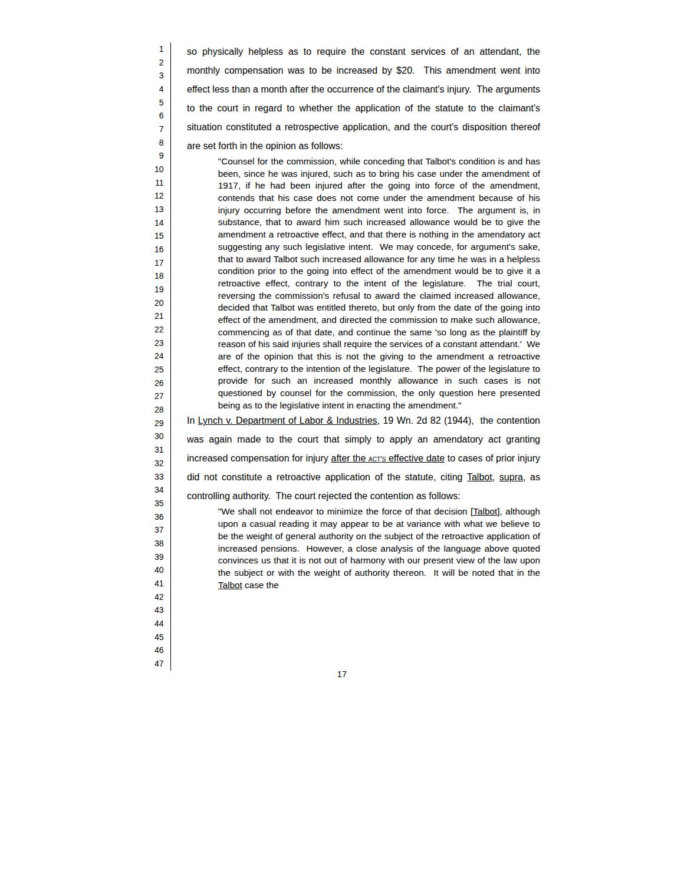1
2
3
4
5
6
7
8
9
10
11
12
13
14
15
16
17
18
19
20
21
22
23
24
25
26
27
28
29
30
31
32
33
34
35
36
37
38
39
40
41
42
43
44
45
46
47
so physically helpless as to require the constant services of an attendant, the monthly compensation was to be increased by $20. This amendment went into effect less than a month after the occurrence of the claimant's injury. The arguments to the court in regard to whether the application of the statute to the claimant's situation constituted a retrospective application, and the court's disposition thereof are set forth in the opinion as follows:
"Counsel for the commission, while conceding that Talbot's condition is and has been, since he was injured, such as to bring his case under the amendment of 1917, if he had been injured after the going into force of the amendment, contends that his case does not come under the amendment because of his injury occurring before the amendment went into force. The argument is, in substance, that to award him such increased allowance would be to give the amendment a retroactive effect, and that there is nothing in the amendatory act suggesting any such legislative intent. We may concede, for argument's sake, that to award Talbot such increased allowance for any time he was in a helpless condition prior to the going into effect of the amendment would be to give it a retroactive effect, contrary to the intent of the legislature. The trial court, reversing the commission's refusal to award the claimed increased allowance, decided that Talbot was entitled thereto, but only from the date of the going into effect of the amendment, and directed the commission to make such allowance, commencing as of that date, and continue the same 'so long as the plaintiff by reason of his said injuries shall require the services of a constant attendant.' We are of the opinion that this is not the giving to the amendment a retroactive effect, contrary to the intention of the legislature. The power of the legislature to provide for such an increased monthly allowance in such cases is not questioned by counsel for the commission, the only question here presented being as to the legislative intent in enacting the amendment."
In Lynch v. Department of Labor & Industries, 19 Wn. 2d 82 (1944), the contention was again made to the court that simply to apply an amendatory act granting increased compensation for injury after the act's effective date to cases of prior injury did not constitute a retroactive application of the statute, citing Talbot, supra, as controlling authority. The court rejected the contention as follows:
"We shall not endeavor to minimize the force of that decision [Talbot], although upon a casual reading it may appear to be at variance with what we believe to be the weight of general authority on the subject of the retroactive application of increased pensions. However, a close analysis of the language above quoted convinces us that it is not out of harmony with our present view of the law upon the subject or with the weight of authority thereon. It will be noted that in the Talbot case the
17